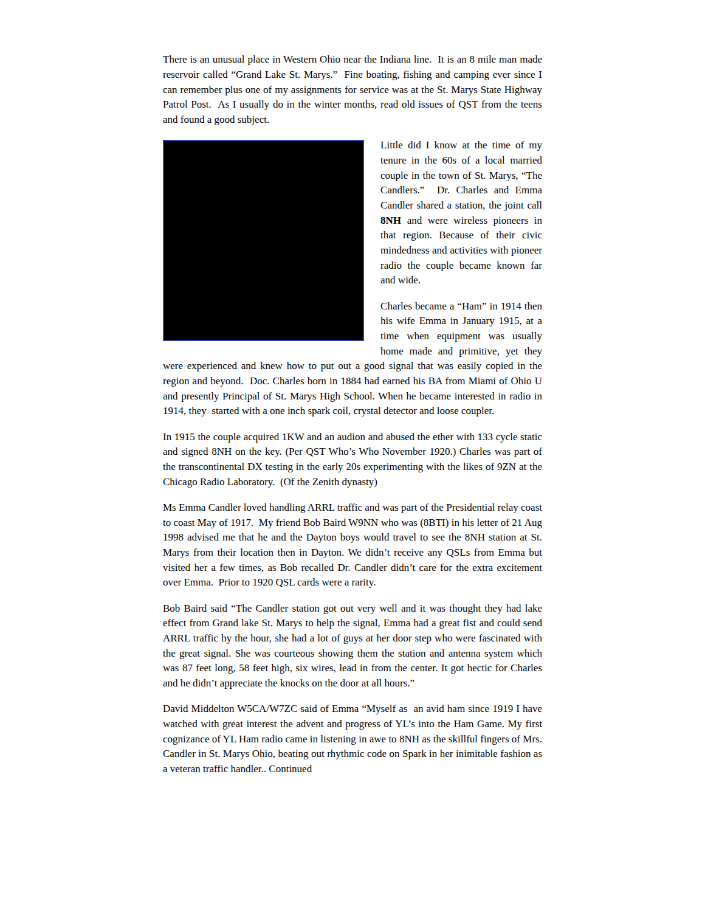There is an unusual place in Western Ohio near the Indiana line. It is an 8 mile man made reservoir called “Grand Lake St. Marys.” Fine boating, fishing and camping ever since I can remember plus one of my assignments for service was at the St. Marys State Highway Patrol Post. As I usually do in the winter months, read old issues of QST from the teens and found a good subject.
Little did I know at the time of my tenure in the 60s of a local married couple in the town of St. Marys, “The Candlers.” Dr. Charles and Emma Candler shared a station, the joint call 8NH and were wireless pioneers in that region. Because of their civic mindedness and activities with pioneer radio the couple became known far and wide.
Charles became a “Ham” in 1914 then his wife Emma in January 1915, at a time when equipment was usually home made and primitive, yet they were experienced and knew how to put out a good signal that was easily copied in the region and beyond. Doc. Charles born in 1884 had earned his BA from Miami of Ohio U and presently Principal of St. Marys High School. When he became interested in radio in 1914, they started with a one inch spark coil, crystal detector and loose coupler.
In 1915 the couple acquired 1KW and an audion and abused the ether with 133 cycle static and signed 8NH on the key. (Per QST Who’s Who November 1920.) Charles was part of the transcontinental DX testing in the early 20s experimenting with the likes of 9ZN at the Chicago Radio Laboratory. (Of the Zenith dynasty)
Ms Emma Candler loved handling ARRL traffic and was part of the Presidential relay coast to coast May of 1917. My friend Bob Baird W9NN who was (8BTI) in his letter of 21 Aug 1998 advised me that he and the Dayton boys would travel to see the 8NH station at St. Marys from their location then in Dayton. We didn’t receive any QSLs from Emma but visited her a few times, as Bob recalled Dr. Candler didn’t care for the extra excitement over Emma. Prior to 1920 QSL cards were a rarity.
Bob Baird said “The Candler station got out very well and it was thought they had lake effect from Grand lake St. Marys to help the signal, Emma had a great fist and could send ARRL traffic by the hour, she had a lot of guys at her door step who were fascinated with the great signal. She was courteous showing them the station and antenna system which was 87 feet long, 58 feet high, six wires, lead in from the center. It got hectic for Charles and he didn’t appreciate the knocks on the door at all hours.”
David Middelton W5CA/W7ZC said of Emma “Myself as an avid ham since 1919 I have watched with great interest the advent and progress of YL’s into the Ham Game. My first cognizance of YL Ham radio came in listening in awe to 8NH as the skillful fingers of Mrs. Candler in St. Marys Ohio, beating out rhythmic code on Spark in her inimitable fashion as a veteran traffic handler.. Continued